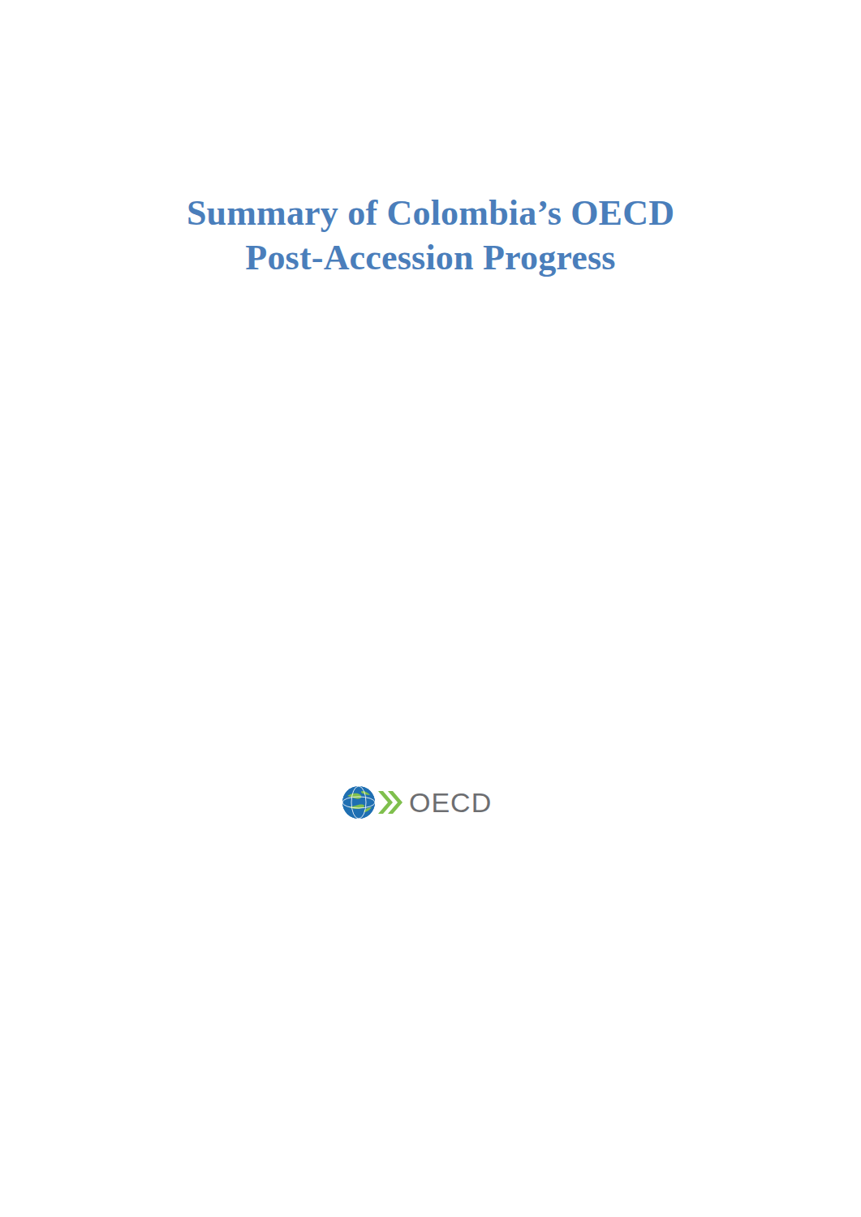Summary of Colombia’s OECD Post-Accession Progress
OECD